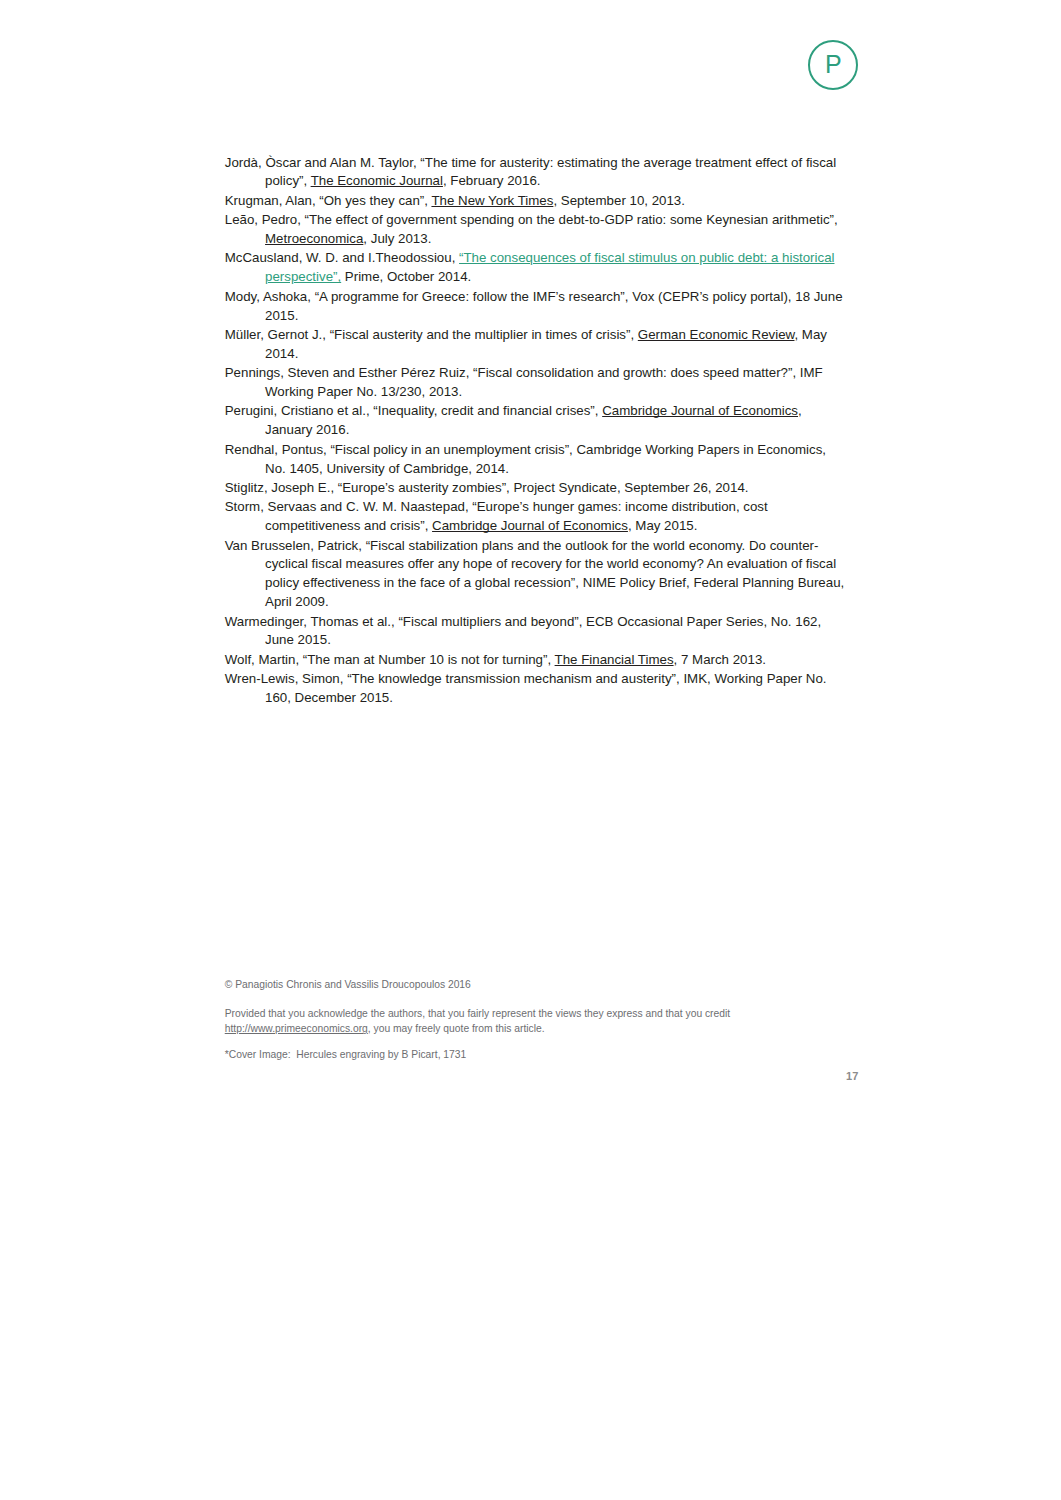P
Jordà, Òscar and Alan M. Taylor, “The time for austerity: estimating the average treatment effect of fiscal policy”, The Economic Journal, February 2016.
Krugman, Alan, “Oh yes they can”, The New York Times, September 10, 2013.
Leão, Pedro, “The effect of government spending on the debt-to-GDP ratio: some Keynesian arithmetic”, Metroeconomica, July 2013.
McCausland, W. D. and I.Theodossiou, “The consequences of fiscal stimulus on public debt: a historical perspective”, Prime, October 2014.
Mody, Ashoka, “A programme for Greece: follow the IMF’s research”, Vox (CEPR’s policy portal), 18 June 2015.
Müller, Gernot J., “Fiscal austerity and the multiplier in times of crisis”, German Economic Review, May 2014.
Pennings, Steven and Esther Pérez Ruiz, “Fiscal consolidation and growth: does speed matter?”, IMF Working Paper No. 13/230, 2013.
Perugini, Cristiano et al., “Inequality, credit and financial crises”, Cambridge Journal of Economics, January 2016.
Rendhal, Pontus, “Fiscal policy in an unemployment crisis”, Cambridge Working Papers in Economics, No. 1405, University of Cambridge, 2014.
Stiglitz, Joseph E., “Europe’s austerity zombies”, Project Syndicate, September 26, 2014.
Storm, Servaas and C. W. M. Naastepad, “Europe’s hunger games: income distribution, cost competitiveness and crisis”, Cambridge Journal of Economics, May 2015.
Van Brusselen, Patrick, “Fiscal stabilization plans and the outlook for the world economy. Do counter-cyclical fiscal measures offer any hope of recovery for the world economy? An evaluation of fiscal policy effectiveness in the face of a global recession”, NIME Policy Brief, Federal Planning Bureau, April 2009.
Warmedinger, Thomas et al., “Fiscal multipliers and beyond”, ECB Occasional Paper Series, No. 162, June 2015.
Wolf, Martin, “The man at Number 10 is not for turning”, The Financial Times, 7 March 2013.
Wren-Lewis, Simon, “The knowledge transmission mechanism and austerity”, IMK, Working Paper No. 160, December 2015.
© Panagiotis Chronis and Vassilis Droucopoulos 2016
Provided that you acknowledge the authors, that you fairly represent the views they express and that you credit http://www.primeeconomics.org, you may freely quote from this article.
*Cover Image: Hercules engraving by B Picart, 1731
17